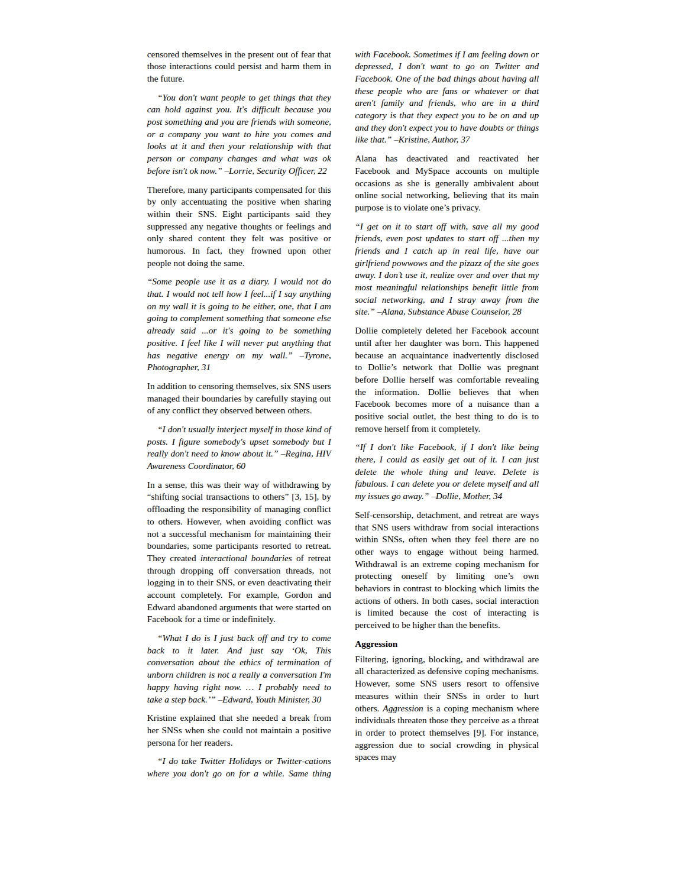censored themselves in the present out of fear that those interactions could persist and harm them in the future.
“You don't want people to get things that they can hold against you. It's difficult because you post something and you are friends with someone, or a company you want to hire you comes and looks at it and then your relationship with that person or company changes and what was ok before isn't ok now.” –Lorrie, Security Officer, 22
Therefore, many participants compensated for this by only accentuating the positive when sharing within their SNS. Eight participants said they suppressed any negative thoughts or feelings and only shared content they felt was positive or humorous. In fact, they frowned upon other people not doing the same.
“Some people use it as a diary. I would not do that. I would not tell how I feel...if I say anything on my wall it is going to be either, one, that I am going to complement something that someone else already said ...or it's going to be something positive. I feel like I will never put anything that has negative energy on my wall.” –Tyrone, Photographer, 31
In addition to censoring themselves, six SNS users managed their boundaries by carefully staying out of any conflict they observed between others.
“I don't usually interject myself in those kind of posts. I figure somebody's upset somebody but I really don't need to know about it.” –Regina, HIV Awareness Coordinator, 60
In a sense, this was their way of withdrawing by “shifting social transactions to others” [3, 15], by offloading the responsibility of managing conflict to others. However, when avoiding conflict was not a successful mechanism for maintaining their boundaries, some participants resorted to retreat. They created interactional boundaries of retreat through dropping off conversation threads, not logging in to their SNS, or even deactivating their account completely. For example, Gordon and Edward abandoned arguments that were started on Facebook for a time or indefinitely.
“What I do is I just back off and try to come back to it later. And just say ‘Ok, This conversation about the ethics of termination of unborn children is not a really a conversation I'm happy having right now. … I probably need to take a step back.’” –Edward, Youth Minister, 30
Kristine explained that she needed a break from her SNSs when she could not maintain a positive persona for her readers.
“I do take Twitter Holidays or Twitter-cations where you don't go on for a while. Same thing with Facebook. Sometimes if I am feeling down or depressed, I don't want to go on Twitter and Facebook. One of the bad things about having all these people who are fans or whatever or that aren't family and friends, who are in a third category is that they expect you to be on and up and they don't expect you to have doubts or things like that.” –Kristine, Author, 37
Alana has deactivated and reactivated her Facebook and MySpace accounts on multiple occasions as she is generally ambivalent about online social networking, believing that its main purpose is to violate one’s privacy.
“I get on it to start off with, save all my good friends, even post updates to start off ...then my friends and I catch up in real life, have our girlfriend powwows and the pizazz of the site goes away. I don’t use it, realize over and over that my most meaningful relationships benefit little from social networking, and I stray away from the site.” –Alana, Substance Abuse Counselor, 28
Dollie completely deleted her Facebook account until after her daughter was born. This happened because an acquaintance inadvertently disclosed to Dollie’s network that Dollie was pregnant before Dollie herself was comfortable revealing the information. Dollie believes that when Facebook becomes more of a nuisance than a positive social outlet, the best thing to do is to remove herself from it completely.
“If I don't like Facebook, if I don't like being there, I could as easily get out of it. I can just delete the whole thing and leave. Delete is fabulous. I can delete you or delete myself and all my issues go away.” –Dollie, Mother, 34
Self-censorship, detachment, and retreat are ways that SNS users withdraw from social interactions within SNSs, often when they feel there are no other ways to engage without being harmed. Withdrawal is an extreme coping mechanism for protecting oneself by limiting one’s own behaviors in contrast to blocking which limits the actions of others. In both cases, social interaction is limited because the cost of interacting is perceived to be higher than the benefits.
Aggression
Filtering, ignoring, blocking, and withdrawal are all characterized as defensive coping mechanisms. However, some SNS users resort to offensive measures within their SNSs in order to hurt others. Aggression is a coping mechanism where individuals threaten those they perceive as a threat in order to protect themselves [9]. For instance, aggression due to social crowding in physical spaces may